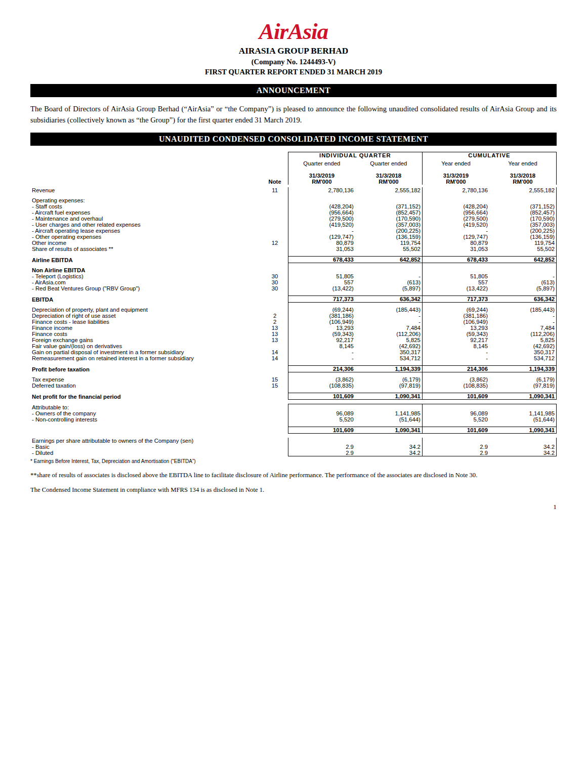AirAsia
AIRASIA GROUP BERHAD
(Company No. 1244493-V)
FIRST QUARTER REPORT ENDED 31 MARCH 2019
ANNOUNCEMENT
The Board of Directors of AirAsia Group Berhad (“AirAsia” or “the Company”) is pleased to announce the following unaudited consolidated results of AirAsia Group and its subsidiaries (collectively known as “the Group”) for the first quarter ended 31 March 2019.
UNAUDITED CONDENSED CONSOLIDATED INCOME STATEMENT
| | | INDIVIDUAL QUARTER | CUMULATIVE |
| | | Quarter ended | Quarter ended | Year ended | Year ended |
| | Note | 31/3/2019 RM'000 | 31/3/2018 RM'000 | 31/3/2019 RM'000 | 31/3/2018 RM'000 |
| Revenue | 11 | 2,780,136 | 2,555,182 | 2,780,136 | 2,555,182 |
| Operating expenses: | | | | | |
| - Staff costs | | (428,204) | (371,152) | (428,204) | (371,152) |
| - Aircraft fuel expenses | | (956,664) | (852,457) | (956,664) | (852,457) |
| - Maintenance and overhaul | | (279,500) | (170,590) | (279,500) | (170,590) |
| - User charges and other related expenses | | (419,520) | (357,003) | (419,520) | (357,003) |
| - Aircraft operating lease expenses | | - | (200,225) | - | (200,225) |
| - Other operating expenses | | (129,747) | (136,159) | (129,747) | (136,159) |
| Other income | 12 | 80,879 | 119,754 | 80,879 | 119,754 |
| Share of results of associates ** | | 31,053 | 55,502 | 31,053 | 55,502 |
| Airline EBITDA | | 678,433 | 642,852 | 678,433 | 642,852 |
| Non Airline EBITDA | | | | | |
| - Teleport (Logistics) | 30 | 51,805 | - | 51,805 | - |
| - AirAsia.com | 30 | 557 | (613) | 557 | (613) |
| - Red Beat Ventures Group ("RBV Group") | 30 | (13,422) | (5,897) | (13,422) | (5,897) |
| EBITDA | | 717,373 | 636,342 | 717,373 | 636,342 |
| Depreciation of property, plant and equipment | | (69,244) | (185,443) | (69,244) | (185,443) |
| Depreciation of right of use asset | 2 | (381,186) | - | (381,186) | - |
| Finance costs - lease liabilities | 2 | (106,949) | - | (106,949) | - |
| Finance income | 13 | 13,293 | 7,484 | 13,293 | 7,484 |
| Finance costs | 13 | (59,343) | (112,206) | (59,343) | (112,206) |
| Foreign exchange gains | 13 | 92,217 | 5,825 | 92,217 | 5,825 |
| Fair value gain/(loss) on derivatives | | 8,145 | (42,692) | 8,145 | (42,692) |
| Gain on partial disposal of investment in a former subsidiary | 14 | - | 350,317 | - | 350,317 |
| Remeasurement gain on retained interest in a former subsidiary | 14 | - | 534,712 | - | 534,712 |
| Profit before taxation | | 214,306 | 1,194,339 | 214,306 | 1,194,339 |
| Tax expense | 15 | (3,862) | (6,179) | (3,862) | (6,179) |
| Deferred taxation | 15 | (108,835) | (97,819) | (108,835) | (97,819) |
| Net profit for the financial period | | 101,609 | 1,090,341 | 101,609 | 1,090,341 |
| Attributable to: | | | | | |
| - Owners of the company | | 96,089 | 1,141,985 | 96,089 | 1,141,985 |
| - Non-controlling interests | | 5,520 | (51,644) | 5,520 | (51,644) |
| | | 101,609 | 1,090,341 | 101,609 | 1,090,341 |
| Earnings per share attributable to owners of the Company (sen) | | | | | |
| - Basic | | 2.9 | 34.2 | 2.9 | 34.2 |
| - Diluted | | 2.9 | 34.2 | 2.9 | 34.2 |
* Earnings Before Interest, Tax, Depreciation and Amortisation (“EBITDA”)
**share of results of associates is disclosed above the EBITDA line to facilitate disclosure of Airline performance. The performance of the associates are disclosed in Note 30.
The Condensed Income Statement in compliance with MFRS 134 is as disclosed in Note 1.
1